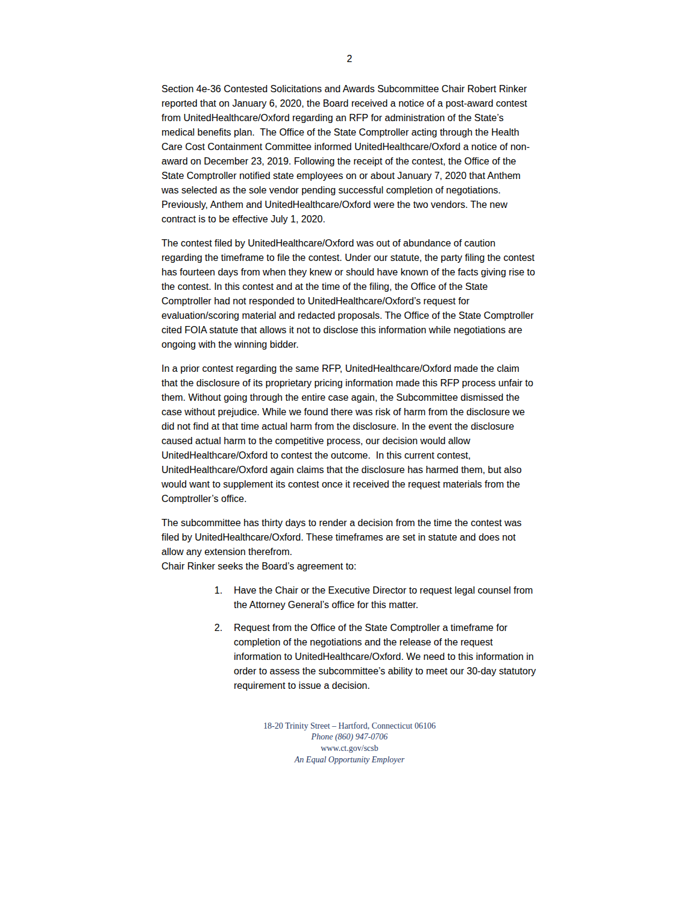2
Section 4e-36 Contested Solicitations and Awards Subcommittee Chair Robert Rinker reported that on January 6, 2020, the Board received a notice of a post-award contest from UnitedHealthcare/Oxford regarding an RFP for administration of the State’s medical benefits plan. The Office of the State Comptroller acting through the Health Care Cost Containment Committee informed UnitedHealthcare/Oxford a notice of non-award on December 23, 2019. Following the receipt of the contest, the Office of the State Comptroller notified state employees on or about January 7, 2020 that Anthem was selected as the sole vendor pending successful completion of negotiations. Previously, Anthem and UnitedHealthcare/Oxford were the two vendors. The new contract is to be effective July 1, 2020.
The contest filed by UnitedHealthcare/Oxford was out of abundance of caution regarding the timeframe to file the contest. Under our statute, the party filing the contest has fourteen days from when they knew or should have known of the facts giving rise to the contest. In this contest and at the time of the filing, the Office of the State Comptroller had not responded to UnitedHealthcare/Oxford’s request for evaluation/scoring material and redacted proposals. The Office of the State Comptroller cited FOIA statute that allows it not to disclose this information while negotiations are ongoing with the winning bidder.
In a prior contest regarding the same RFP, UnitedHealthcare/Oxford made the claim that the disclosure of its proprietary pricing information made this RFP process unfair to them. Without going through the entire case again, the Subcommittee dismissed the case without prejudice. While we found there was risk of harm from the disclosure we did not find at that time actual harm from the disclosure. In the event the disclosure caused actual harm to the competitive process, our decision would allow UnitedHealthcare/Oxford to contest the outcome. In this current contest, UnitedHealthcare/Oxford again claims that the disclosure has harmed them, but also would want to supplement its contest once it received the request materials from the Comptroller’s office.
The subcommittee has thirty days to render a decision from the time the contest was filed by UnitedHealthcare/Oxford. These timeframes are set in statute and does not allow any extension therefrom.
Chair Rinker seeks the Board’s agreement to:
Have the Chair or the Executive Director to request legal counsel from the Attorney General’s office for this matter.
Request from the Office of the State Comptroller a timeframe for completion of the negotiations and the release of the request information to UnitedHealthcare/Oxford. We need to this information in order to assess the subcommittee’s ability to meet our 30-day statutory requirement to issue a decision.
18-20 Trinity Street – Hartford, Connecticut 06106
Phone (860) 947-0706
www.ct.gov/scsb
An Equal Opportunity Employer